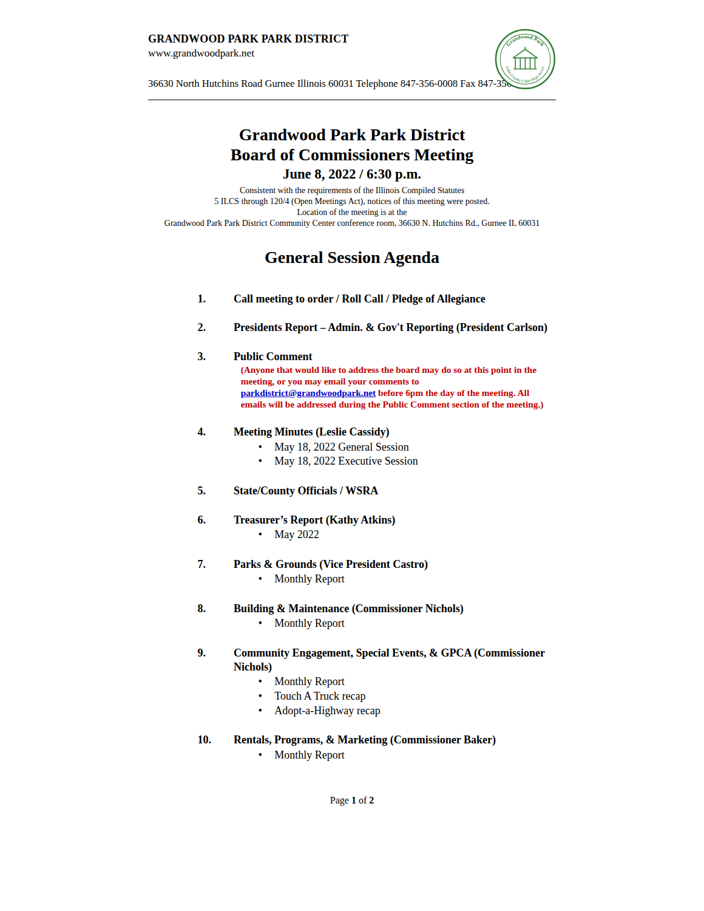Grandwood Park Lake County's Best Kept Secret
GRANDWOOD PARK PARK DISTRICT
www.grandwoodpark.net
36630 North Hutchins Road Gurnee Illinois 60031 Telephone 847-356-0008 Fax 847-356-9917
Grandwood Park Park District
Board of Commissioners Meeting
June 8, 2022 / 6:30 p.m.
Consistent with the requirements of the Illinois Compiled Statutes
5 ILCS through 120/4 (Open Meetings Act), notices of this meeting were posted.
Location of the meeting is at the
Grandwood Park Park District Community Center conference room, 36630 N. Hutchins Rd., Gurnee IL 60031
General Session Agenda
1.
Call meeting to order / Roll Call / Pledge of Allegiance
2.
Presidents Report – Admin. & Gov't Reporting (President Carlson)
3.
Public Comment
(Anyone that would like to address the board may do so at this point in the meeting, or you may email your comments to parkdistrict@grandwoodpark.net before 6pm the day of the meeting. All emails will be addressed during the Public Comment section of the meeting.)
4.
Meeting Minutes (Leslie Cassidy)
May 18, 2022 General Session
May 18, 2022 Executive Session
5.
State/County Officials / WSRA
6.
Treasurer’s Report (Kathy Atkins)
May 2022
7.
Parks & Grounds (Vice President Castro)
Monthly Report
8.
Building & Maintenance (Commissioner Nichols)
Monthly Report
9.
Community Engagement, Special Events, & GPCA (Commissioner Nichols)
Monthly Report
Touch A Truck recap
Adopt-a-Highway recap
10.
Rentals, Programs, & Marketing (Commissioner Baker)
Monthly Report
Page 1 of 2